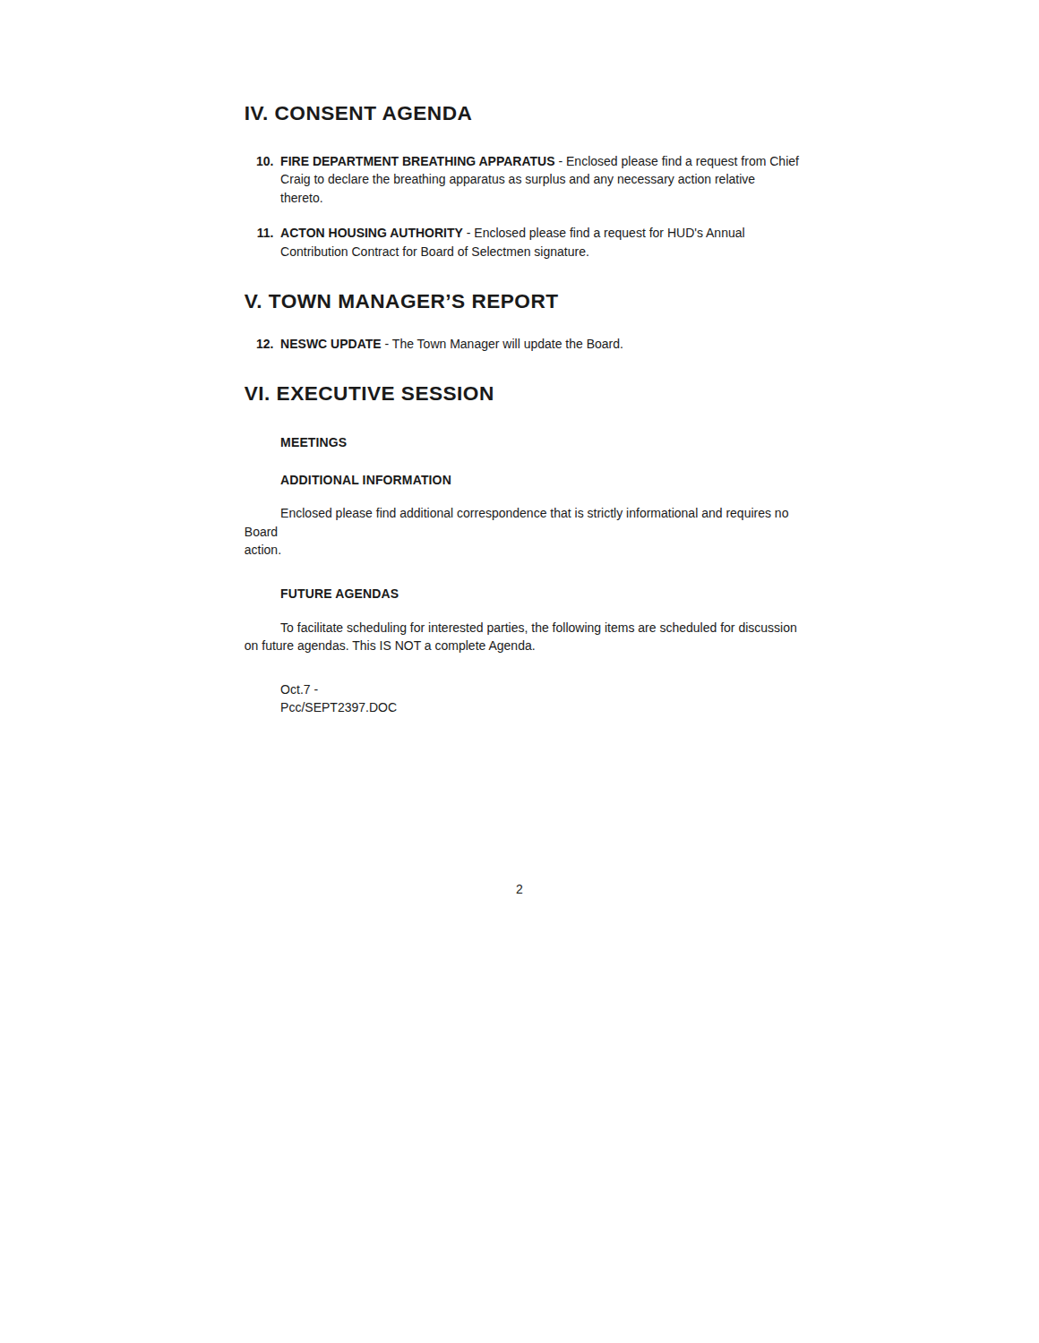IV. CONSENT AGENDA
10. Fire Department Breathing Apparatus - Enclosed please find a request from Chief Craig to declare the breathing apparatus as surplus and any necessary action relative thereto.
11. Acton Housing Authority - Enclosed please find a request for HUD's Annual Contribution Contract for Board of Selectmen signature.
V. TOWN MANAGER’S REPORT
12. NESWC Update - The Town Manager will update the Board.
VI. EXECUTIVE SESSION
Meetings
Additional Information
Enclosed please find additional correspondence that is strictly informational and requires no Board
action.
Future Agendas
To facilitate scheduling for interested parties, the following items are scheduled for discussion on future agendas. This IS NOT a complete Agenda.
Oct.7 -
Pcc/SEPT2397.DOC
2